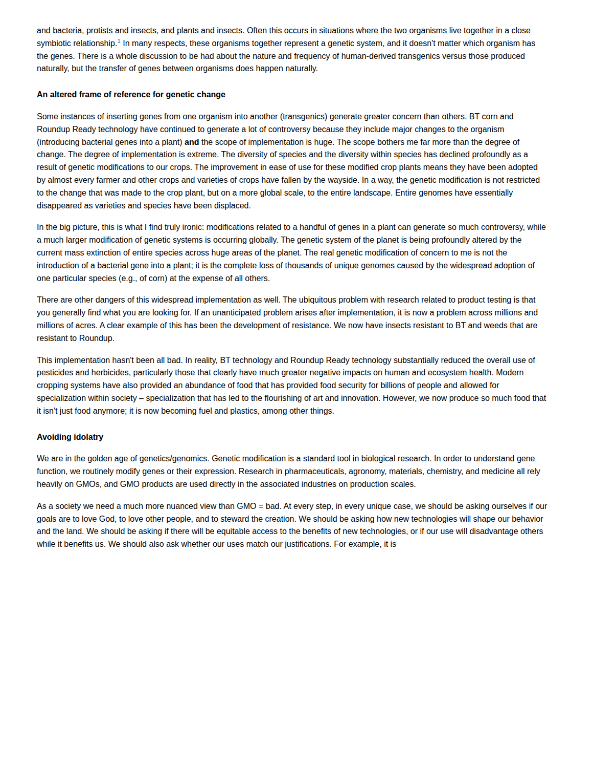and bacteria, protists and insects, and plants and insects. Often this occurs in situations where the two organisms live together in a close symbiotic relationship.1 In many respects, these organisms together represent a genetic system, and it doesn't matter which organism has the genes. There is a whole discussion to be had about the nature and frequency of human-derived transgenics versus those produced naturally, but the transfer of genes between organisms does happen naturally.
An altered frame of reference for genetic change
Some instances of inserting genes from one organism into another (transgenics) generate greater concern than others. BT corn and Roundup Ready technology have continued to generate a lot of controversy because they include major changes to the organism (introducing bacterial genes into a plant) and the scope of implementation is huge. The scope bothers me far more than the degree of change. The degree of implementation is extreme. The diversity of species and the diversity within species has declined profoundly as a result of genetic modifications to our crops. The improvement in ease of use for these modified crop plants means they have been adopted by almost every farmer and other crops and varieties of crops have fallen by the wayside. In a way, the genetic modification is not restricted to the change that was made to the crop plant, but on a more global scale, to the entire landscape. Entire genomes have essentially disappeared as varieties and species have been displaced.
In the big picture, this is what I find truly ironic: modifications related to a handful of genes in a plant can generate so much controversy, while a much larger modification of genetic systems is occurring globally. The genetic system of the planet is being profoundly altered by the current mass extinction of entire species across huge areas of the planet. The real genetic modification of concern to me is not the introduction of a bacterial gene into a plant; it is the complete loss of thousands of unique genomes caused by the widespread adoption of one particular species (e.g., of corn) at the expense of all others.
There are other dangers of this widespread implementation as well. The ubiquitous problem with research related to product testing is that you generally find what you are looking for. If an unanticipated problem arises after implementation, it is now a problem across millions and millions of acres. A clear example of this has been the development of resistance. We now have insects resistant to BT and weeds that are resistant to Roundup.
This implementation hasn't been all bad. In reality, BT technology and Roundup Ready technology substantially reduced the overall use of pesticides and herbicides, particularly those that clearly have much greater negative impacts on human and ecosystem health. Modern cropping systems have also provided an abundance of food that has provided food security for billions of people and allowed for specialization within society – specialization that has led to the flourishing of art and innovation. However, we now produce so much food that it isn't just food anymore; it is now becoming fuel and plastics, among other things.
Avoiding idolatry
We are in the golden age of genetics/genomics. Genetic modification is a standard tool in biological research. In order to understand gene function, we routinely modify genes or their expression. Research in pharmaceuticals, agronomy, materials, chemistry, and medicine all rely heavily on GMOs, and GMO products are used directly in the associated industries on production scales.
As a society we need a much more nuanced view than GMO = bad. At every step, in every unique case, we should be asking ourselves if our goals are to love God, to love other people, and to steward the creation. We should be asking how new technologies will shape our behavior and the land. We should be asking if there will be equitable access to the benefits of new technologies, or if our use will disadvantage others while it benefits us. We should also ask whether our uses match our justifications. For example, it is